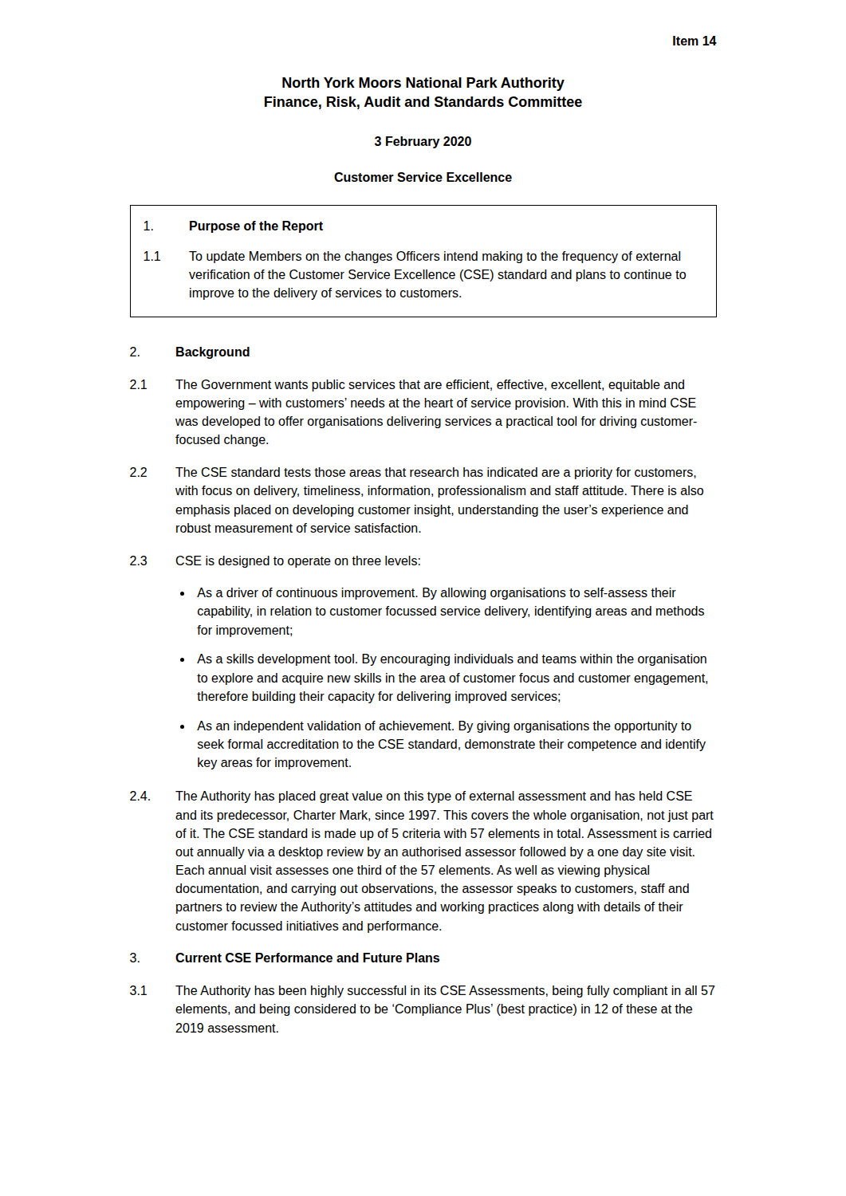Item 14
North York Moors National Park Authority
Finance, Risk, Audit and Standards Committee
3 February 2020
Customer Service Excellence
1.
Purpose of the Report
1.1
To update Members on the changes Officers intend making to the frequency of external verification of the Customer Service Excellence (CSE) standard and plans to continue to improve to the delivery of services to customers.
2.
Background
2.1
The Government wants public services that are efficient, effective, excellent, equitable and empowering – with customers’ needs at the heart of service provision. With this in mind CSE was developed to offer organisations delivering services a practical tool for driving customer-focused change.
2.2
The CSE standard tests those areas that research has indicated are a priority for customers, with focus on delivery, timeliness, information, professionalism and staff attitude. There is also emphasis placed on developing customer insight, understanding the user’s experience and robust measurement of service satisfaction.
2.3
CSE is designed to operate on three levels:
As a driver of continuous improvement. By allowing organisations to self-assess their capability, in relation to customer focussed service delivery, identifying areas and methods for improvement;
As a skills development tool. By encouraging individuals and teams within the organisation to explore and acquire new skills in the area of customer focus and customer engagement, therefore building their capacity for delivering improved services;
As an independent validation of achievement. By giving organisations the opportunity to seek formal accreditation to the CSE standard, demonstrate their competence and identify key areas for improvement.
2.4.
The Authority has placed great value on this type of external assessment and has held CSE and its predecessor, Charter Mark, since 1997. This covers the whole organisation, not just part of it. The CSE standard is made up of 5 criteria with 57 elements in total. Assessment is carried out annually via a desktop review by an authorised assessor followed by a one day site visit. Each annual visit assesses one third of the 57 elements. As well as viewing physical documentation, and carrying out observations, the assessor speaks to customers, staff and partners to review the Authority’s attitudes and working practices along with details of their customer focussed initiatives and performance.
3.
Current CSE Performance and Future Plans
3.1
The Authority has been highly successful in its CSE Assessments, being fully compliant in all 57 elements, and being considered to be ‘Compliance Plus’ (best practice) in 12 of these at the 2019 assessment.